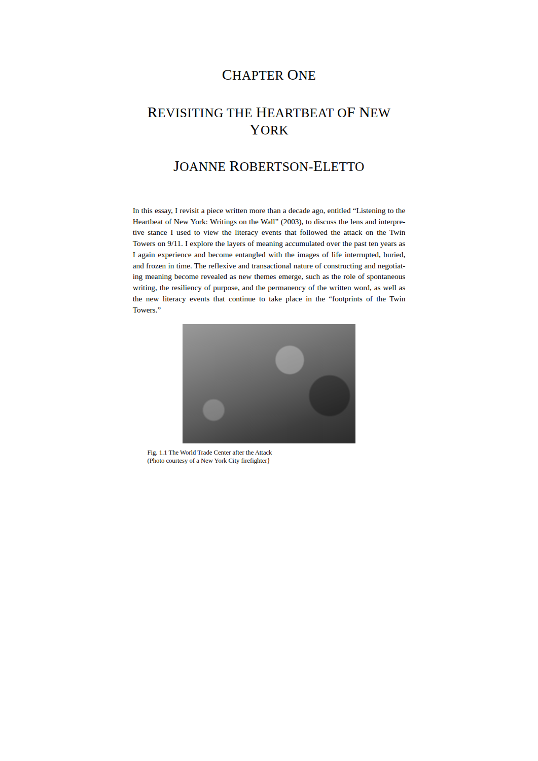CHAPTER ONE
REVISITING THE HEARTBEAT OF NEW YORK
JOANNE ROBERTSON-ELETTO
In this essay, I revisit a piece written more than a decade ago, entitled “Listening to the Heartbeat of New York: Writings on the Wall” (2003), to discuss the lens and interpretive stance I used to view the literacy events that followed the attack on the Twin Towers on 9/11. I explore the layers of meaning accumulated over the past ten years as I again experience and become entangled with the images of life interrupted, buried, and frozen in time. The reflexive and transactional nature of constructing and negotiating meaning become revealed as new themes emerge, such as the role of spontaneous writing, the resiliency of purpose, and the permanency of the written word, as well as the new literacy events that continue to take place in the “footprints of the Twin Towers.”
Fig. 1.1 The World Trade Center after the Attack
(Photo courtesy of a New York City firefighter}